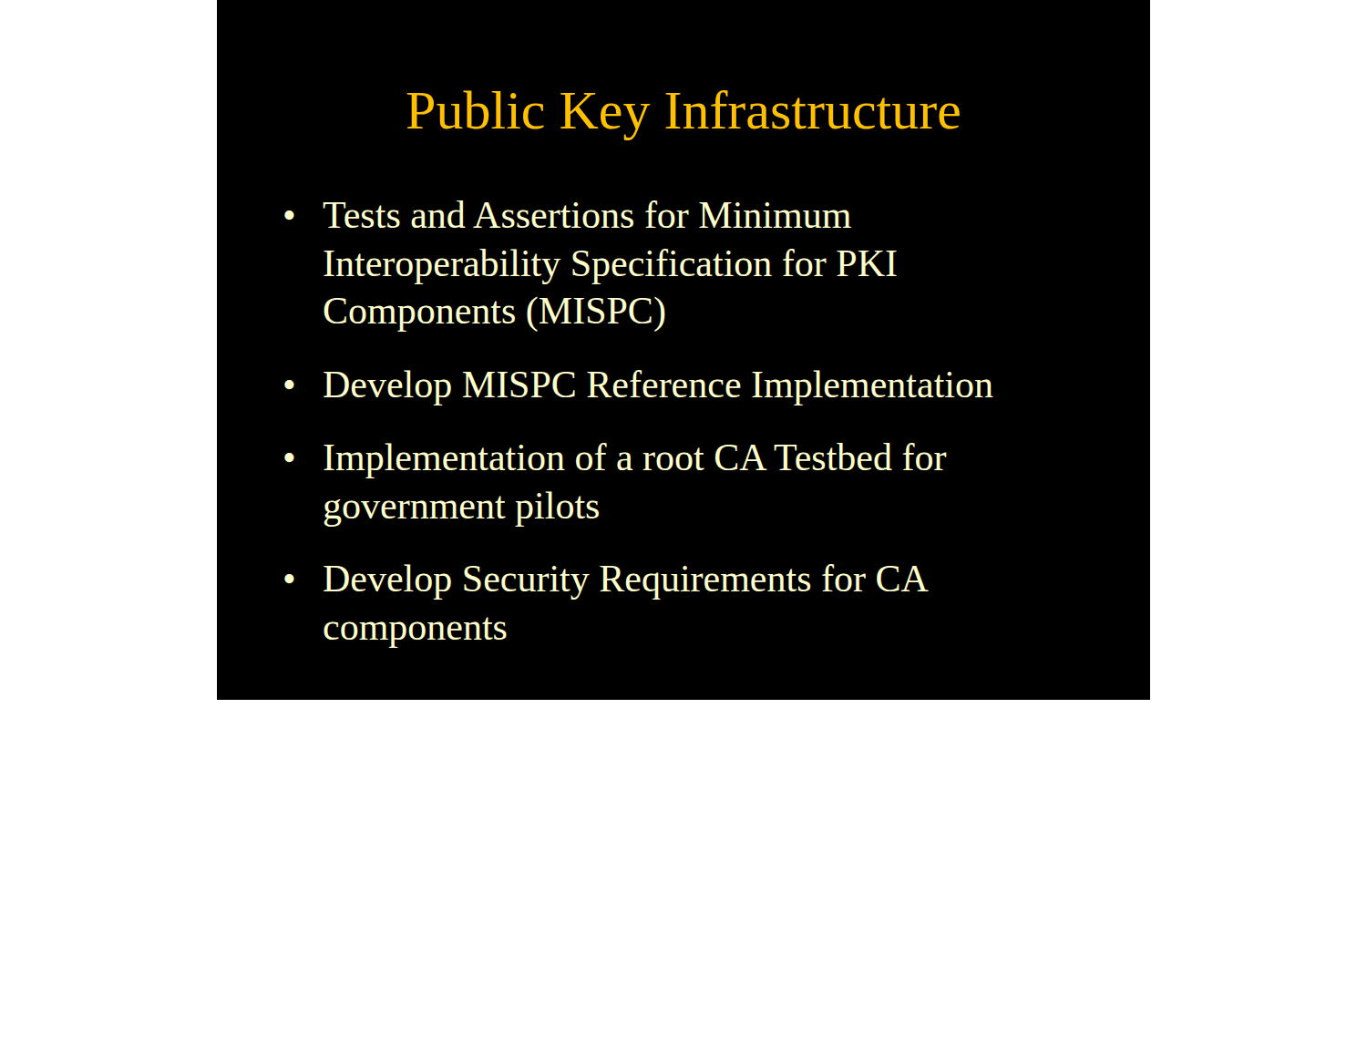Public Key Infrastructure
Tests and Assertions for Minimum Interoperability Specification for PKI Components (MISPC)
Develop MISPC Reference Implementation
Implementation of a root CA Testbed for government pilots
Develop Security Requirements for CA components